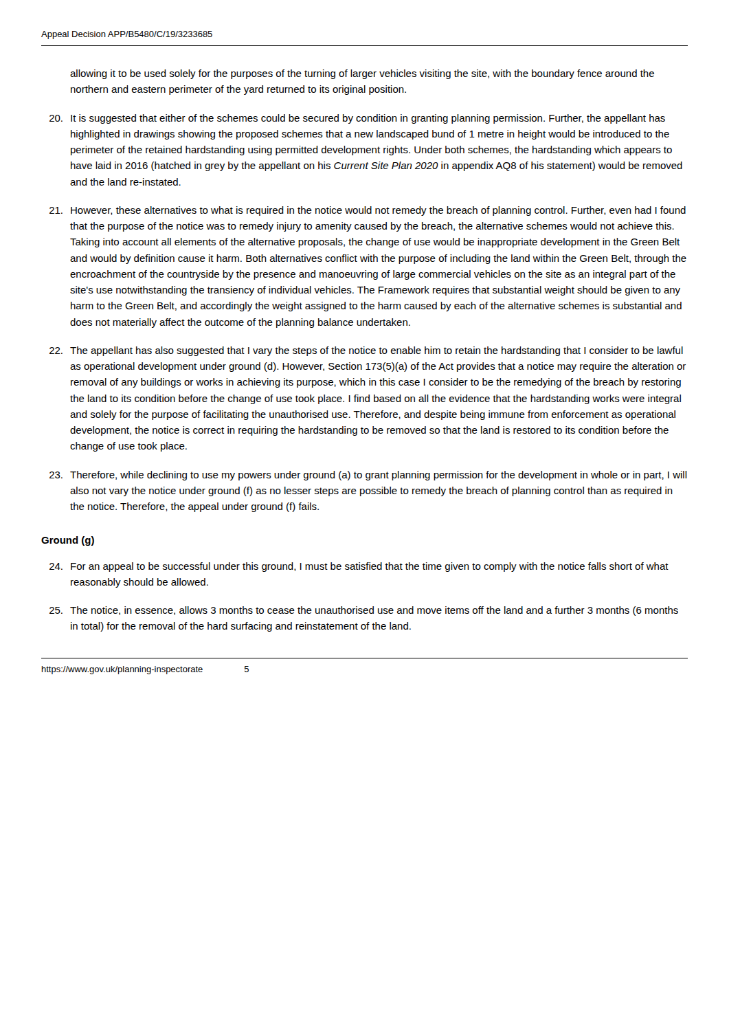Appeal Decision APP/B5480/C/19/3233685
allowing it to be used solely for the purposes of the turning of larger vehicles visiting the site, with the boundary fence around the northern and eastern perimeter of the yard returned to its original position.
20. It is suggested that either of the schemes could be secured by condition in granting planning permission. Further, the appellant has highlighted in drawings showing the proposed schemes that a new landscaped bund of 1 metre in height would be introduced to the perimeter of the retained hardstanding using permitted development rights. Under both schemes, the hardstanding which appears to have laid in 2016 (hatched in grey by the appellant on his Current Site Plan 2020 in appendix AQ8 of his statement) would be removed and the land re-instated.
21. However, these alternatives to what is required in the notice would not remedy the breach of planning control. Further, even had I found that the purpose of the notice was to remedy injury to amenity caused by the breach, the alternative schemes would not achieve this. Taking into account all elements of the alternative proposals, the change of use would be inappropriate development in the Green Belt and would by definition cause it harm. Both alternatives conflict with the purpose of including the land within the Green Belt, through the encroachment of the countryside by the presence and manoeuvring of large commercial vehicles on the site as an integral part of the site's use notwithstanding the transiency of individual vehicles. The Framework requires that substantial weight should be given to any harm to the Green Belt, and accordingly the weight assigned to the harm caused by each of the alternative schemes is substantial and does not materially affect the outcome of the planning balance undertaken.
22. The appellant has also suggested that I vary the steps of the notice to enable him to retain the hardstanding that I consider to be lawful as operational development under ground (d). However, Section 173(5)(a) of the Act provides that a notice may require the alteration or removal of any buildings or works in achieving its purpose, which in this case I consider to be the remedying of the breach by restoring the land to its condition before the change of use took place. I find based on all the evidence that the hardstanding works were integral and solely for the purpose of facilitating the unauthorised use. Therefore, and despite being immune from enforcement as operational development, the notice is correct in requiring the hardstanding to be removed so that the land is restored to its condition before the change of use took place.
23. Therefore, while declining to use my powers under ground (a) to grant planning permission for the development in whole or in part, I will also not vary the notice under ground (f) as no lesser steps are possible to remedy the breach of planning control than as required in the notice. Therefore, the appeal under ground (f) fails.
Ground (g)
24. For an appeal to be successful under this ground, I must be satisfied that the time given to comply with the notice falls short of what reasonably should be allowed.
25. The notice, in essence, allows 3 months to cease the unauthorised use and move items off the land and a further 3 months (6 months in total) for the removal of the hard surfacing and reinstatement of the land.
https://www.gov.uk/planning-inspectorate 5